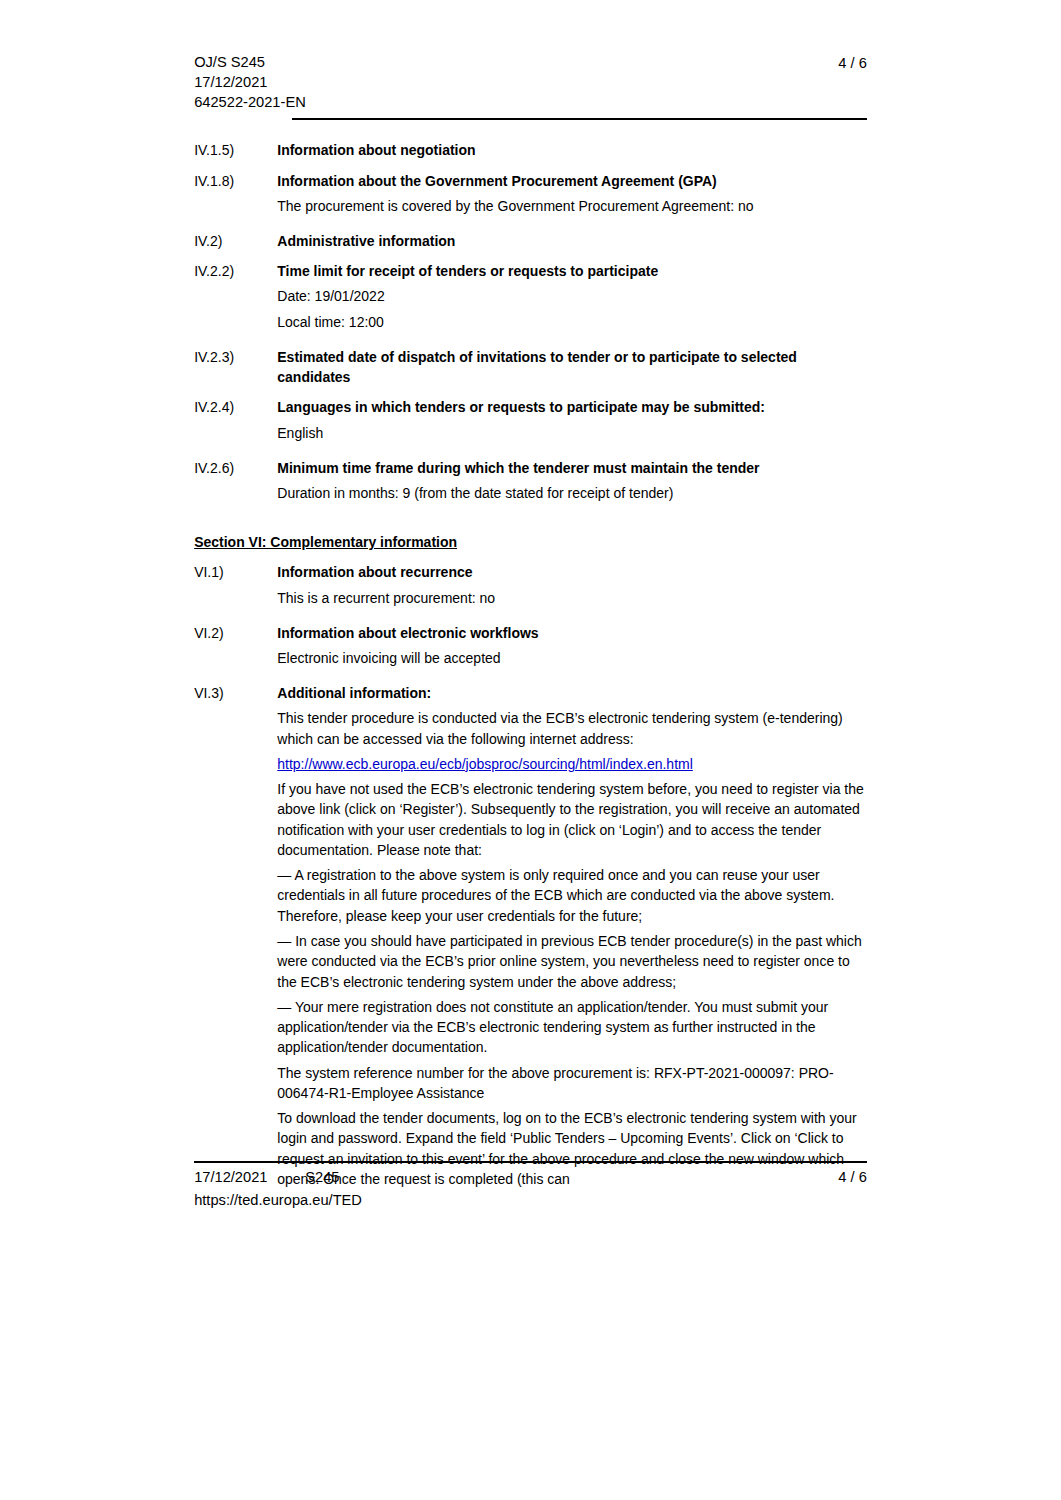OJ/S S245
17/12/2021
642522-2021-EN
4 / 6
| IV.1.5) | Information about negotiation |
| IV.1.8) | Information about the Government Procurement Agreement (GPA) The procurement is covered by the Government Procurement Agreement: no |
| IV.2) | Administrative information |
| IV.2.2) | Time limit for receipt of tenders or requests to participate Date: 19/01/2022 Local time: 12:00 |
| IV.2.3) | Estimated date of dispatch of invitations to tender or to participate to selected candidates |
| IV.2.4) | Languages in which tenders or requests to participate may be submitted: English |
| IV.2.6) | Minimum time frame during which the tenderer must maintain the tender Duration in months: 9 (from the date stated for receipt of tender) |
Section VI: Complementary information
| VI.1) | Information about recurrence This is a recurrent procurement: no |
| VI.2) | Information about electronic workflows Electronic invoicing will be accepted |
| VI.3) | Additional information: This tender procedure is conducted via the ECB’s electronic tendering system (e-tendering) which can be accessed via the following internet address: http://www.ecb.europa.eu/ecb/jobsproc/sourcing/html/index.en.html If you have not used the ECB’s electronic tendering system before, you need to register via the above link (click on ‘Register’). Subsequently to the registration, you will receive an automated notification with your user credentials to log in (click on ‘Login’) and to access the tender documentation. Please note that: — A registration to the above system is only required once and you can reuse your user credentials in all future procedures of the ECB which are conducted via the above system. Therefore, please keep your user credentials for the future; — In case you should have participated in previous ECB tender procedure(s) in the past which were conducted via the ECB’s prior online system, you nevertheless need to register once to the ECB’s electronic tendering system under the above address; — Your mere registration does not constitute an application/tender. You must submit your application/tender via the ECB’s electronic tendering system as further instructed in the application/tender documentation. The system reference number for the above procurement is: RFX-PT-2021-000097: PRO-006474-R1-Employee Assistance To download the tender documents, log on to the ECB’s electronic tendering system with your login and password. Expand the field ‘Public Tenders – Upcoming Events’. Click on ‘Click to request an invitation to this event’ for the above procedure and close the new window which opens. Once the request is completed (this can |
17/12/2021 S245
4 / 6
https://ted.europa.eu/TED